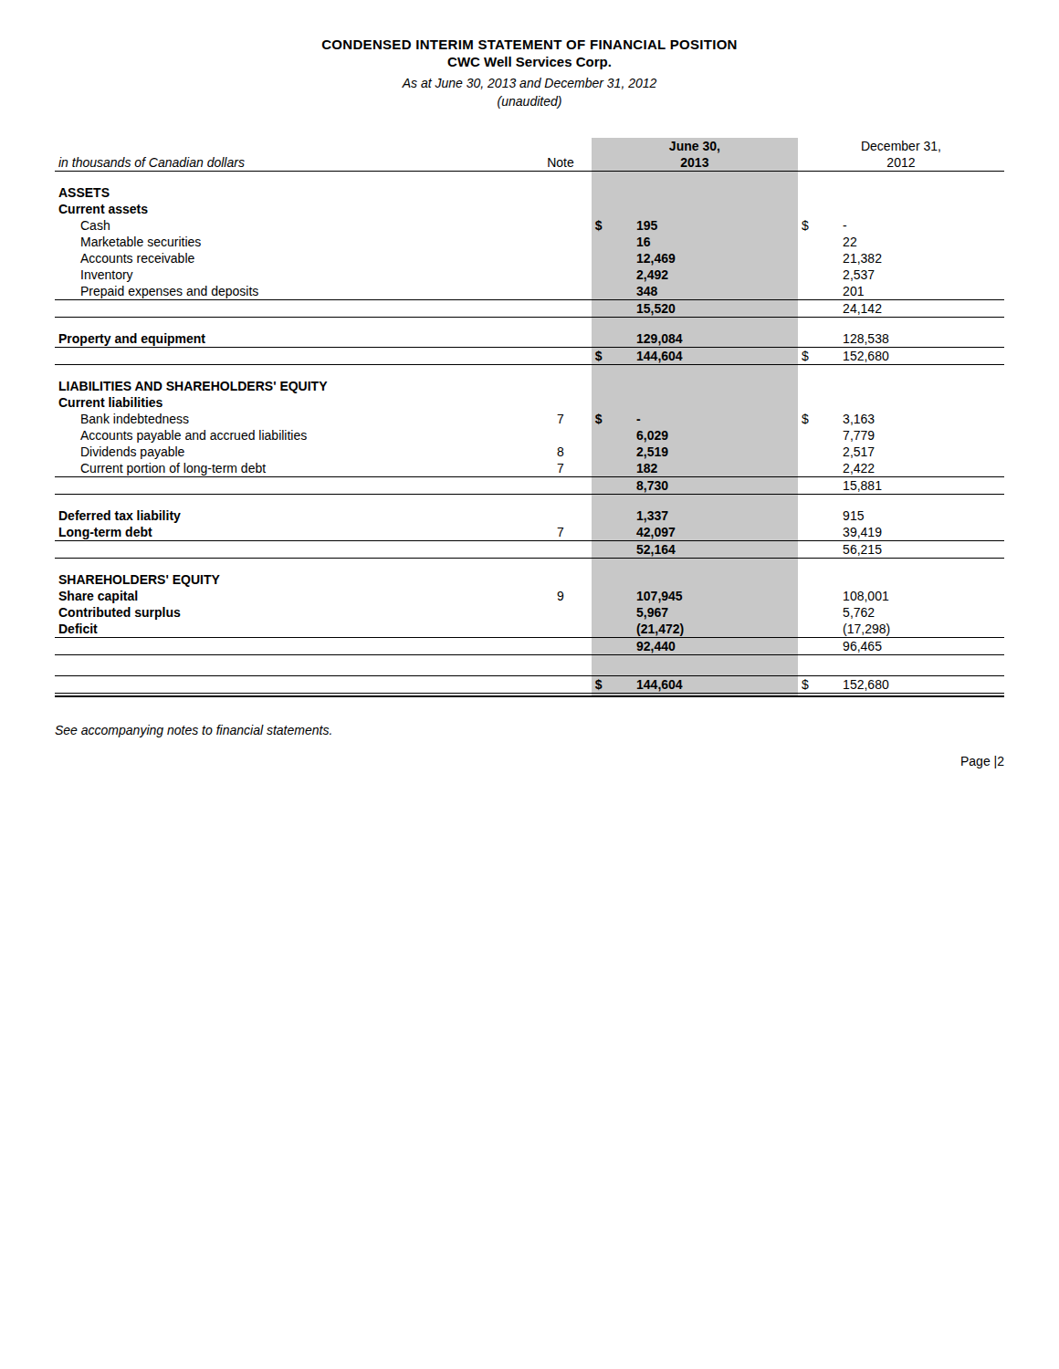CONDENSED INTERIM STATEMENT OF FINANCIAL POSITION
CWC Well Services Corp.
As at June 30, 2013 and December 31, 2012
(unaudited)
| | | June 30, | December 31, |
| in thousands of Canadian dollars | Note | 2013 | 2012 |
| ASSETS | | | | | |
| Current assets | | | | | |
| Cash | | $ | 195 | $ | - |
| Marketable securities | | | 16 | | 22 |
| Accounts receivable | | | 12,469 | | 21,382 |
| Inventory | | | 2,492 | | 2,537 |
| Prepaid expenses and deposits | | | 348 | | 201 |
| | | | 15,520 | | 24,142 |
| Property and equipment | | | 129,084 | | 128,538 |
| | | $ | 144,604 | $ | 152,680 |
| LIABILITIES AND SHAREHOLDERS' EQUITY | | | | | |
| Current liabilities | | | | | |
| Bank indebtedness | 7 | $ | - | $ | 3,163 |
| Accounts payable and accrued liabilities | | | 6,029 | | 7,779 |
| Dividends payable | 8 | | 2,519 | | 2,517 |
| Current portion of long-term debt | 7 | | 182 | | 2,422 |
| | | | 8,730 | | 15,881 |
| Deferred tax liability | | | 1,337 | | 915 |
| Long-term debt | 7 | | 42,097 | | 39,419 |
| | | | 52,164 | | 56,215 |
| SHAREHOLDERS' EQUITY | | | | | |
| Share capital | 9 | | 107,945 | | 108,001 |
| Contributed surplus | | | 5,967 | | 5,762 |
| Deficit | | | (21,472) | | (17,298) |
| | | | 92,440 | | 96,465 |
| | | $ | 144,604 | $ | 152,680 |
See accompanying notes to financial statements.
Page |2